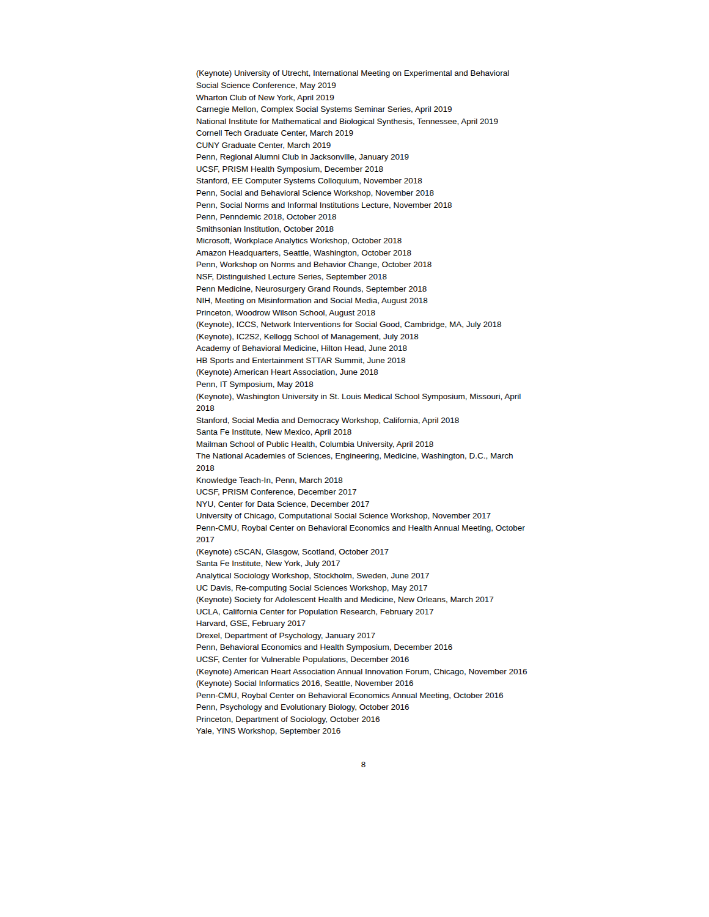(Keynote) University of Utrecht, International Meeting on Experimental and Behavioral Social Science Conference, May 2019
Wharton Club of New York, April 2019
Carnegie Mellon, Complex Social Systems Seminar Series, April 2019
National Institute for Mathematical and Biological Synthesis, Tennessee, April 2019
Cornell Tech Graduate Center, March 2019
CUNY Graduate Center, March 2019
Penn, Regional Alumni Club in Jacksonville, January 2019
UCSF, PRISM Health Symposium, December 2018
Stanford, EE Computer Systems Colloquium, November 2018
Penn, Social and Behavioral Science Workshop, November 2018
Penn, Social Norms and Informal Institutions Lecture, November 2018
Penn, Penndemic 2018, October 2018
Smithsonian Institution, October 2018
Microsoft, Workplace Analytics Workshop, October 2018
Amazon Headquarters, Seattle, Washington, October 2018
Penn, Workshop on Norms and Behavior Change, October 2018
NSF, Distinguished Lecture Series, September 2018
Penn Medicine, Neurosurgery Grand Rounds, September 2018
NIH, Meeting on Misinformation and Social Media, August 2018
Princeton, Woodrow Wilson School, August 2018
(Keynote), ICCS, Network Interventions for Social Good, Cambridge, MA, July 2018
(Keynote), IC2S2, Kellogg School of Management, July 2018
Academy of Behavioral Medicine, Hilton Head, June 2018
HB Sports and Entertainment STTAR Summit, June 2018
(Keynote) American Heart Association, June 2018
Penn, IT Symposium, May 2018
(Keynote), Washington University in St. Louis Medical School Symposium, Missouri, April 2018
Stanford, Social Media and Democracy Workshop, California, April 2018
Santa Fe Institute, New Mexico, April 2018
Mailman School of Public Health, Columbia University, April 2018
The National Academies of Sciences, Engineering, Medicine, Washington, D.C., March 2018
Knowledge Teach-In, Penn, March 2018
UCSF, PRISM Conference, December 2017
NYU, Center for Data Science, December 2017
University of Chicago, Computational Social Science Workshop, November 2017
Penn-CMU, Roybal Center on Behavioral Economics and Health Annual Meeting, October 2017
(Keynote) cSCAN, Glasgow, Scotland, October 2017
Santa Fe Institute, New York, July 2017
Analytical Sociology Workshop, Stockholm, Sweden, June 2017
UC Davis, Re-computing Social Sciences Workshop, May 2017
(Keynote) Society for Adolescent Health and Medicine, New Orleans, March 2017
UCLA, California Center for Population Research, February 2017
Harvard, GSE, February 2017
Drexel, Department of Psychology, January 2017
Penn, Behavioral Economics and Health Symposium, December 2016
UCSF, Center for Vulnerable Populations, December 2016
(Keynote) American Heart Association Annual Innovation Forum, Chicago, November 2016
(Keynote) Social Informatics 2016, Seattle, November 2016
Penn-CMU, Roybal Center on Behavioral Economics Annual Meeting, October 2016
Penn, Psychology and Evolutionary Biology, October 2016
Princeton, Department of Sociology, October 2016
Yale, YINS Workshop, September 2016
8